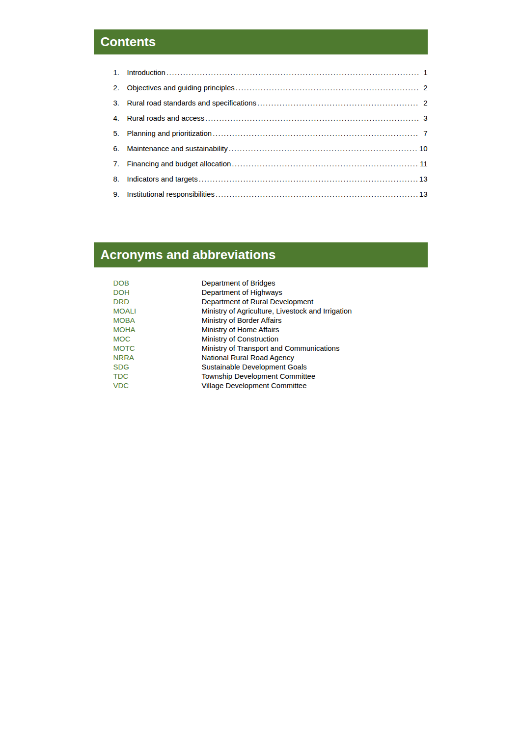Contents
1. Introduction .................................................................................................................. 1
2. Objectives and guiding principles ............................................................................................ 2
3. Rural road standards and specifications ............................................................................... 2
4. Rural roads and access ......................................................................................................... 3
5. Planning and prioritization ..................................................................................................... 7
6. Maintenance and sustainability ............................................................................................. 10
7. Financing and budget allocation ............................................................................................ 11
8. Indicators and targets ......................................................................................................... 13
9. Institutional responsibilities ................................................................................................... 13
Acronyms and abbreviations
| DOB | Department of Bridges |
| DOH | Department of Highways |
| DRD | Department of Rural Development |
| MOALI | Ministry of Agriculture, Livestock and Irrigation |
| MOBA | Ministry of Border Affairs |
| MOHA | Ministry of Home Affairs |
| MOC | Ministry of Construction |
| MOTC | Ministry of Transport and Communications |
| NRRA | National Rural Road Agency |
| SDG | Sustainable Development Goals |
| TDC | Township Development Committee |
| VDC | Village Development Committee |